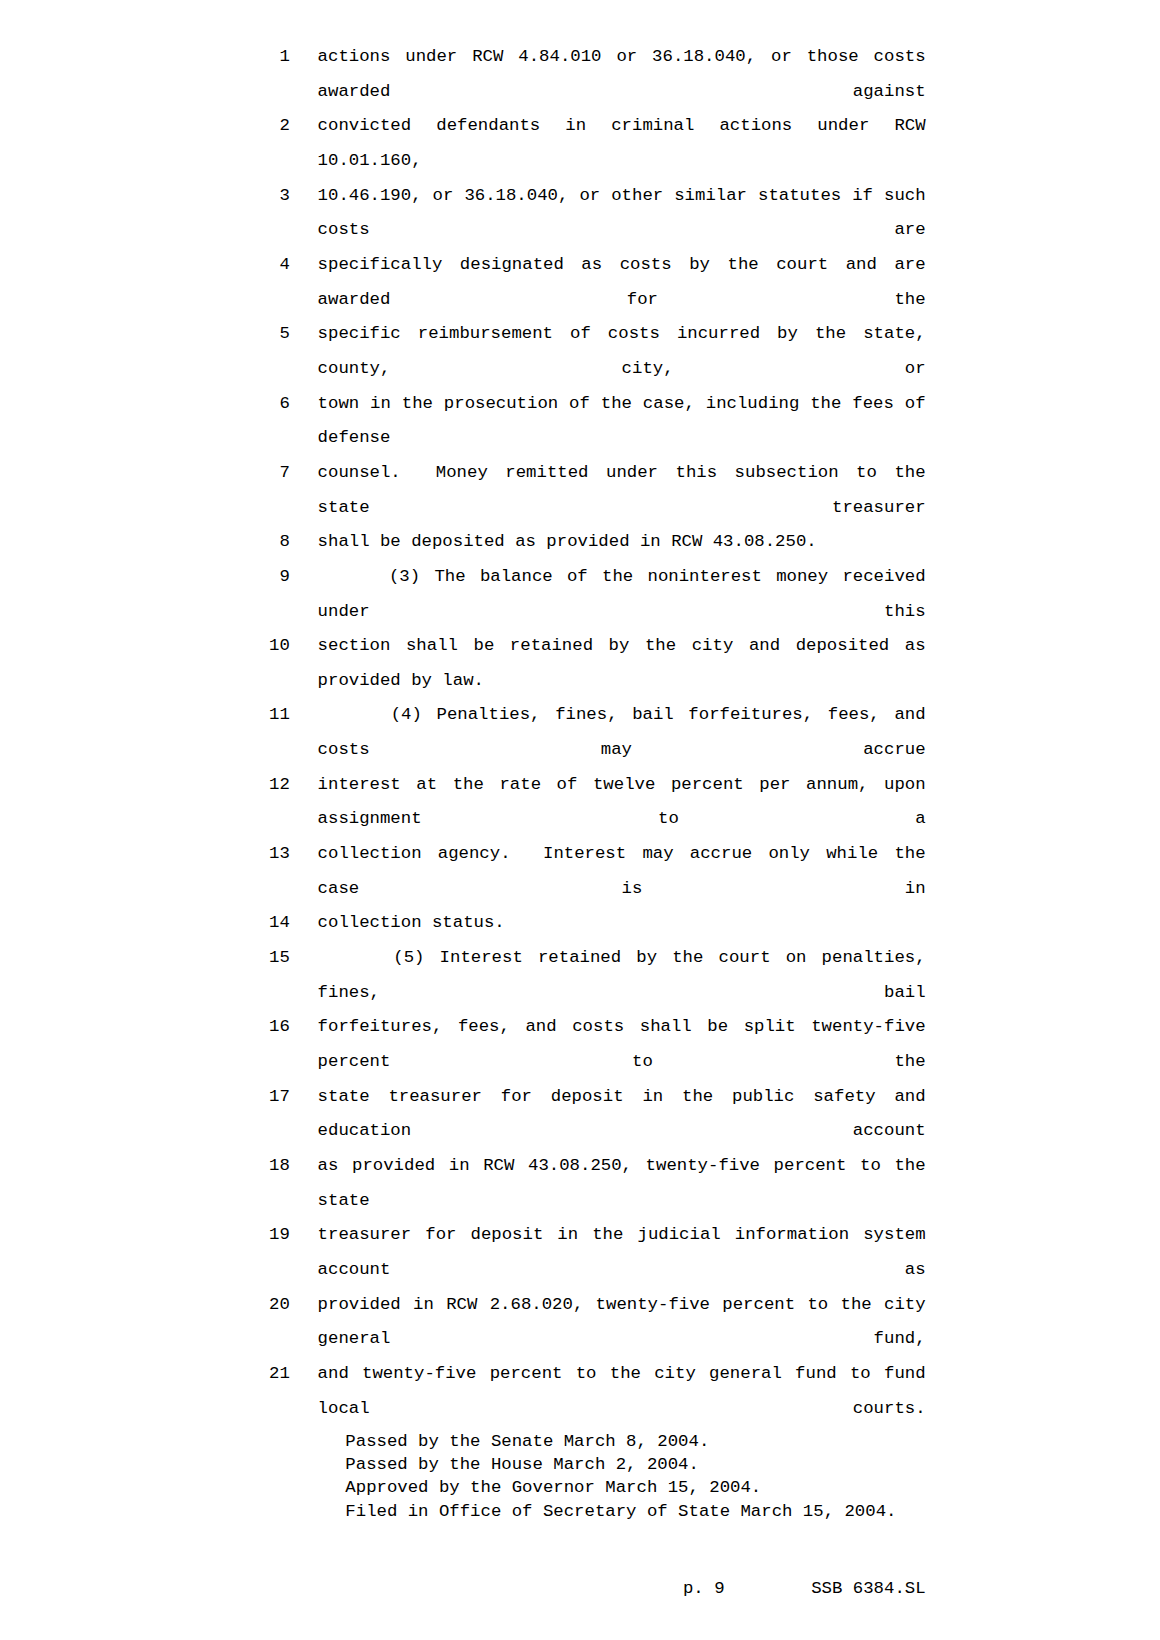1 actions under RCW 4.84.010 or 36.18.040, or those costs awarded against
2 convicted defendants in criminal actions under RCW 10.01.160,
310.46.190, or 36.18.040, or other similar statutes if such costs are
4 specifically designated as costs by the court and are awarded for the
5 specific reimbursement of costs incurred by the state, county, city, or
6 town in the prosecution of the case, including the fees of defense
7 counsel. Money remitted under this subsection to the state treasurer
8 shall be deposited as provided in RCW 43.08.250.
9 (3) The balance of the noninterest money received under this
10 section shall be retained by the city and deposited as provided by law.
11 (4) Penalties, fines, bail forfeitures, fees, and costs may accrue
12 interest at the rate of twelve percent per annum, upon assignment to a
13 collection agency. Interest may accrue only while the case is in
14 collection status.
15 (5) Interest retained by the court on penalties, fines, bail
16 forfeitures, fees, and costs shall be split twenty-five percent to the
17 state treasurer for deposit in the public safety and education account
18 as provided in RCW 43.08.250, twenty-five percent to the state
19 treasurer for deposit in the judicial information system account as
20 provided in RCW 2.68.020, twenty-five percent to the city general fund,
21 and twenty-five percent to the city general fund to fund local courts.
Passed by the Senate March 8, 2004. Passed by the House March 2, 2004. Approved by the Governor March 15, 2004. Filed in Office of Secretary of State March 15, 2004.
p. 9 SSB 6384.SL